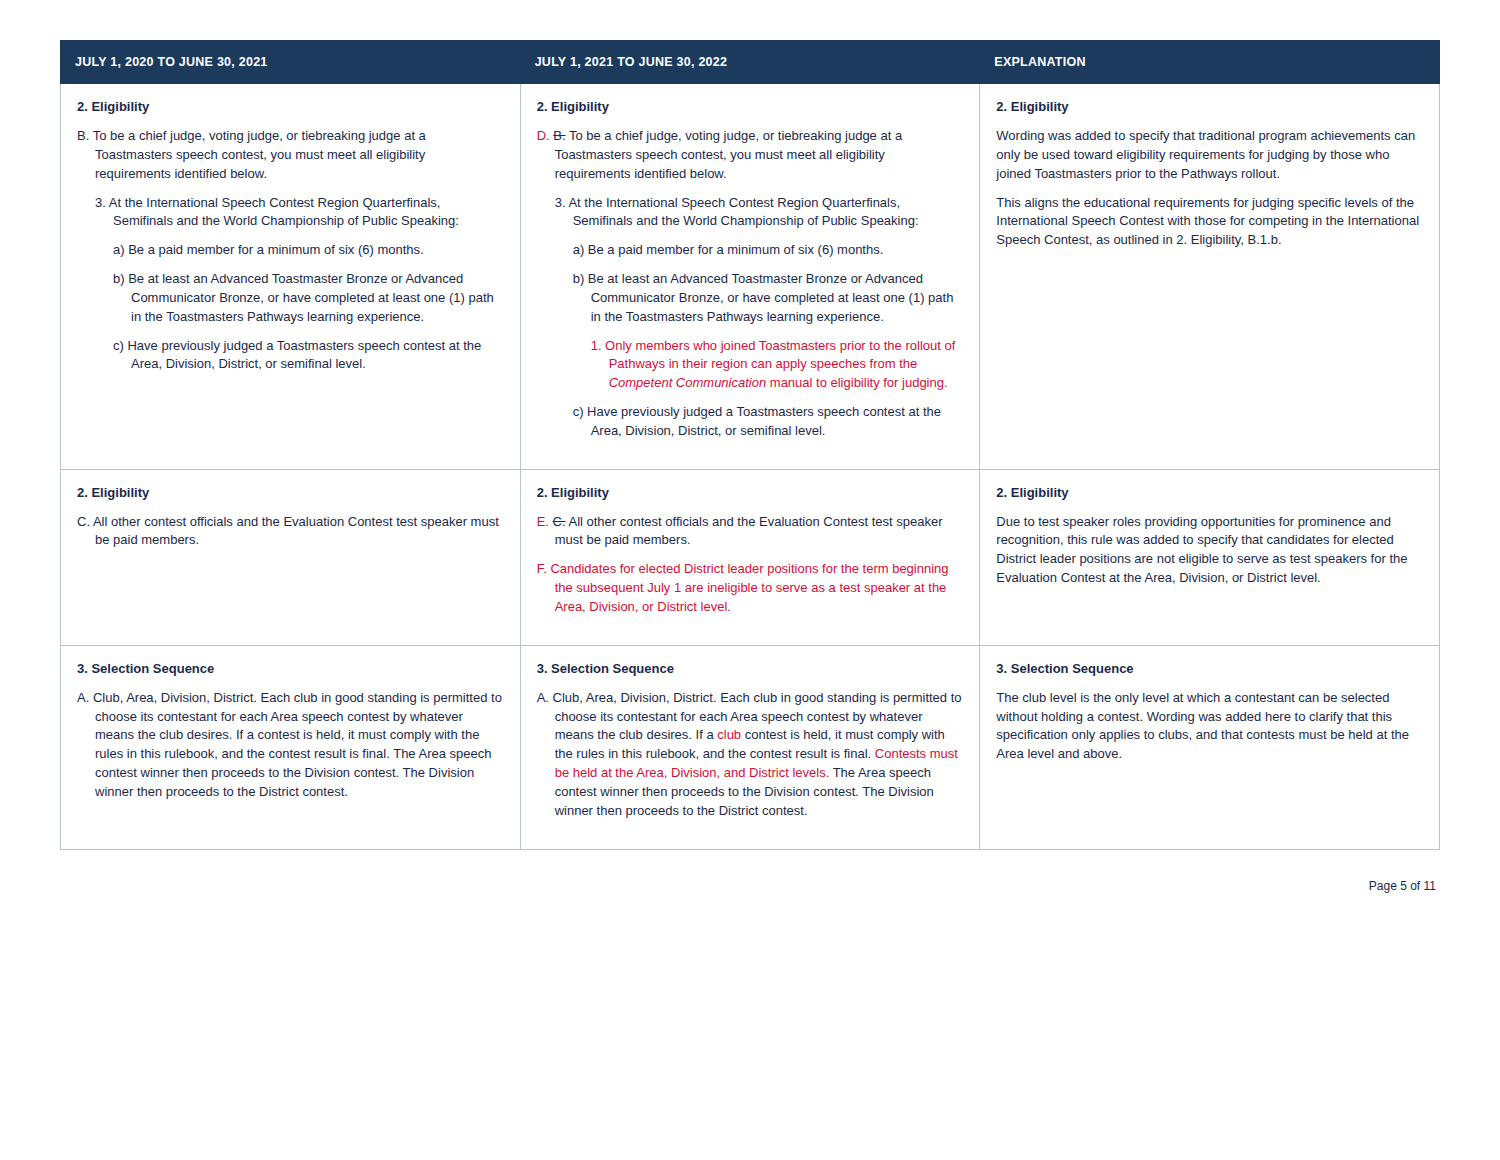| JULY 1, 2020 TO JUNE 30, 2021 | JULY 1, 2021 TO JUNE 30, 2022 | EXPLANATION |
| --- | --- | --- |
| 2. Eligibility B. To be a chief judge, voting judge, or tiebreaking judge at a Toastmasters speech contest, you must meet all eligibility requirements identified below. 3. At the International Speech Contest Region Quarterfinals, Semifinals and the World Championship of Public Speaking: a) Be a paid member for a minimum of six (6) months. b) Be at least an Advanced Toastmaster Bronze or Advanced Communicator Bronze, or have completed at least one (1) path in the Toastmasters Pathways learning experience. c) Have previously judged a Toastmasters speech contest at the Area, Division, District, or semifinal level. | 2. Eligibility D. B. To be a chief judge, voting judge, or tiebreaking judge at a Toastmasters speech contest, you must meet all eligibility requirements identified below. 3. At the International Speech Contest Region Quarterfinals, Semifinals and the World Championship of Public Speaking: a) Be a paid member for a minimum of six (6) months. b) Be at least an Advanced Toastmaster Bronze or Advanced Communicator Bronze, or have completed at least one (1) path in the Toastmasters Pathways learning experience. 1. Only members who joined Toastmasters prior to the rollout of Pathways in their region can apply speeches from the Competent Communication manual to eligibility for judging. c) Have previously judged a Toastmasters speech contest at the Area, Division, District, or semifinal level. | 2. Eligibility Wording was added to specify that traditional program achievements can only be used toward eligibility requirements for judging by those who joined Toastmasters prior to the Pathways rollout. This aligns the educational requirements for judging specific levels of the International Speech Contest with those for competing in the International Speech Contest, as outlined in 2. Eligibility, B.1.b. |
| 2. Eligibility C. All other contest officials and the Evaluation Contest test speaker must be paid members. | 2. Eligibility E. C. All other contest officials and the Evaluation Contest test speaker must be paid members. F. Candidates for elected District leader positions for the term beginning the subsequent July 1 are ineligible to serve as a test speaker at the Area, Division, or District level. | 2. Eligibility Due to test speaker roles providing opportunities for prominence and recognition, this rule was added to specify that candidates for elected District leader positions are not eligible to serve as test speakers for the Evaluation Contest at the Area, Division, or District level. |
| 3. Selection Sequence A. Club, Area, Division, District. Each club in good standing is permitted to choose its contestant for each Area speech contest by whatever means the club desires. If a contest is held, it must comply with the rules in this rulebook, and the contest result is final. The Area speech contest winner then proceeds to the Division contest. The Division winner then proceeds to the District contest. | 3. Selection Sequence A. Club, Area, Division, District. Each club in good standing is permitted to choose its contestant for each Area speech contest by whatever means the club desires. If a club contest is held, it must comply with the rules in this rulebook, and the contest result is final. Contests must be held at the Area, Division, and District levels. The Area speech contest winner then proceeds to the Division contest. The Division winner then proceeds to the District contest. | 3. Selection Sequence The club level is the only level at which a contestant can be selected without holding a contest. Wording was added here to clarify that this specification only applies to clubs, and that contests must be held at the Area level and above. |
Page 5 of 11